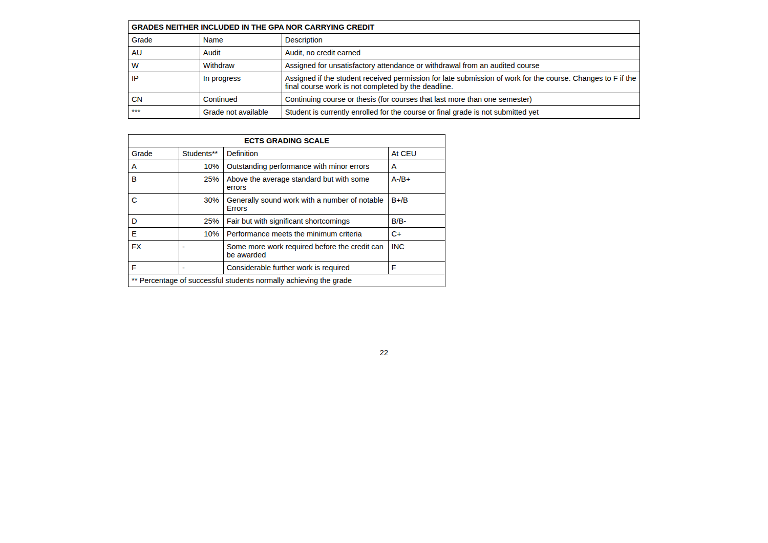| GRADES NEITHER INCLUDED IN THE GPA NOR CARRYING CREDIT |
| Grade | Name | Description |
| AU | Audit | Audit, no credit earned |
| W | Withdraw | Assigned for unsatisfactory attendance or withdrawal from an audited course |
| IP | In progress | Assigned if the student received permission for late submission of work for the course. Changes to F if the final course work is not completed by the deadline. |
| CN | Continued | Continuing course or thesis (for courses that last more than one semester) |
| *** | Grade not available | Student is currently enrolled for the course or final grade is not submitted yet |
| ECTS GRADING SCALE |
| Grade | Students** | Definition | At CEU |
| A | 10% | Outstanding performance with minor errors | A |
| B | 25% | Above the average standard but with some errors | A-/B+ |
| C | 30% | Generally sound work with a number of notable Errors | B+/B |
| D | 25% | Fair but with significant shortcomings | B/B- |
| E | 10% | Performance meets the minimum criteria | C+ |
| FX | - | Some more work required before the credit can be awarded | INC |
| F | - | Considerable further work is required | F |
| ** Percentage of successful students normally achieving the grade |
22